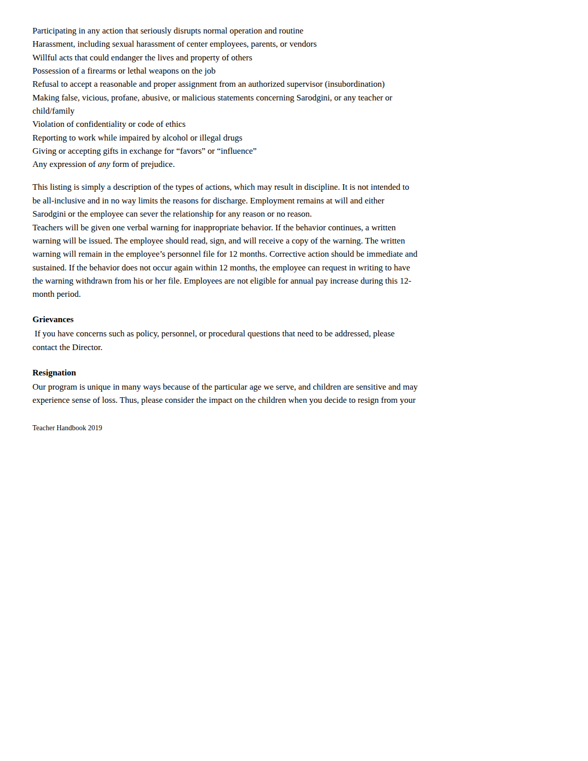Participating in any action that seriously disrupts normal operation and routine
Harassment, including sexual harassment of center employees, parents, or vendors
Willful acts that could endanger the lives and property of others
Possession of a firearms or lethal weapons on the job
Refusal to accept a reasonable and proper assignment from an authorized supervisor (insubordination)
Making false, vicious, profane, abusive, or malicious statements concerning Sarodgini, or any teacher or child/family
Violation of confidentiality or code of ethics
Reporting to work while impaired by alcohol or illegal drugs
Giving or accepting gifts in exchange for “favors” or “influence”
Any expression of any form of prejudice.
This listing is simply a description of the types of actions, which may result in discipline. It is not intended to be all-inclusive and in no way limits the reasons for discharge. Employment remains at will and either Sarodgini or the employee can sever the relationship for any reason or no reason.
Teachers will be given one verbal warning for inappropriate behavior. If the behavior continues, a written warning will be issued. The employee should read, sign, and will receive a copy of the warning. The written warning will remain in the employee’s personnel file for 12 months. Corrective action should be immediate and sustained. If the behavior does not occur again within 12 months, the employee can request in writing to have the warning withdrawn from his or her file. Employees are not eligible for annual pay increase during this 12-month period.
Grievances
If you have concerns such as policy, personnel, or procedural questions that need to be addressed, please contact the Director.
Resignation
Our program is unique in many ways because of the particular age we serve, and children are sensitive and may experience sense of loss. Thus, please consider the impact on the children when you decide to resign from your
Teacher Handbook 2019